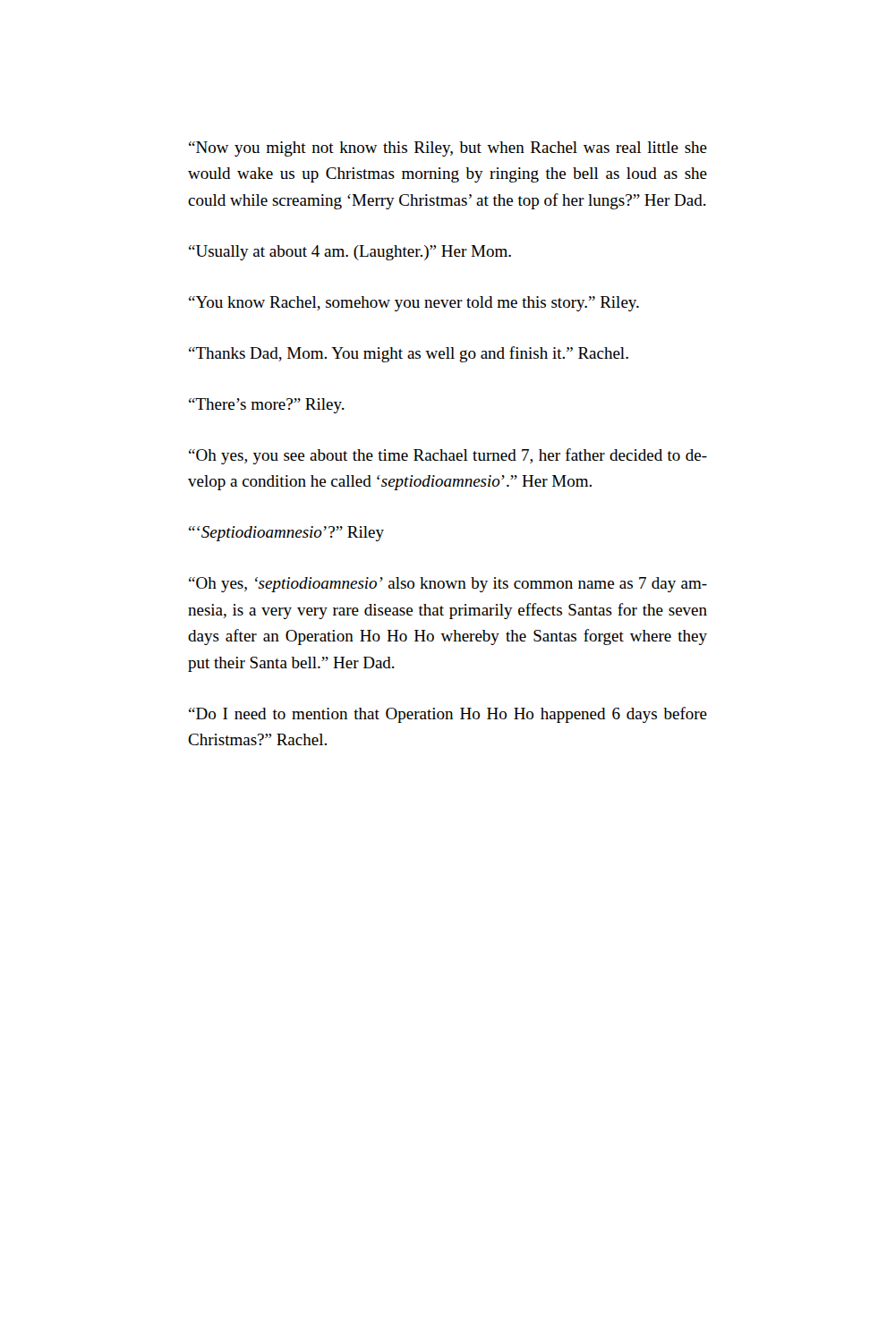“Now you might not know this Riley, but when Rachel was real little she would wake us up Christmas morning by ringing the bell as loud as she could while screaming ‘Merry Christmas’ at the top of her lungs?” Her Dad.
“Usually at about 4 am. (Laughter.)” Her Mom.
“You know Rachel, somehow you never told me this story.” Riley.
“Thanks Dad, Mom. You might as well go and finish it.” Rachel.
“There’s more?” Riley.
“Oh yes, you see about the time Rachael turned 7, her father decided to develop a condition he called ‘septiodioamnesio’.” Her Mom.
“‘Septiodioamnesio’?” Riley
“Oh yes, ‘septiodioamnesio’ also known by its common name as 7 day amnesia, is a very very rare disease that primarily effects Santas for the seven days after an Operation Ho Ho Ho whereby the Santas forget where they put their Santa bell.” Her Dad.
“Do I need to mention that Operation Ho Ho Ho happened 6 days before Christmas?” Rachel.